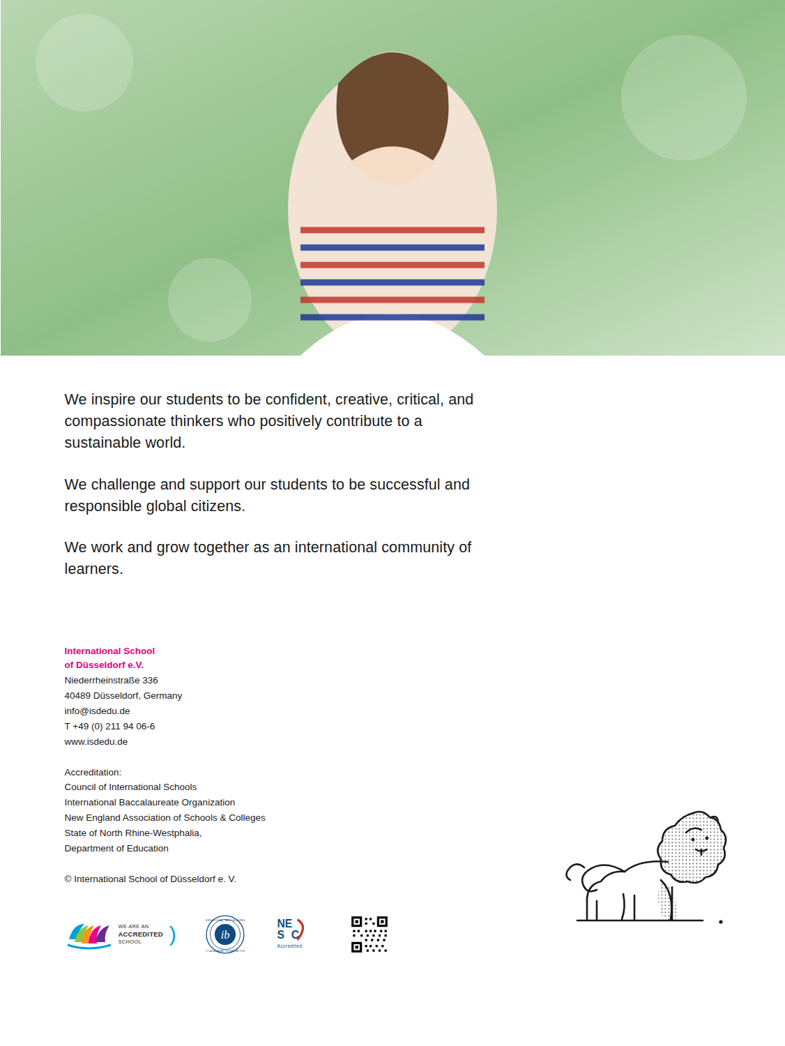We inspire our students to be confident, creative, critical, and compassionate thinkers who positively contribute to a sustainable world.
We challenge and support our students to be successful and responsible global citizens.
We work and grow together as an international community of learners.
International School
of Düsseldorf e.V.
Niederrheinstraße 336
40489 Düsseldorf, Germany
info@isdedu.de
T +49 (0) 211 94 06-6
www.isdedu.de
Accreditation:
Council of International Schools
International Baccalaureate Organization
New England Association of Schools & Colleges
State of North Rhine-Westphalia,
Department of Education
© International School of Düsseldorf e. V.
WE ARE AN
ACCREDITED SCHOOL
)
ib INTERNATIONAL BACCALAUREATE BACCALAURÉAT INTERNATIONAL NE S C Accredited